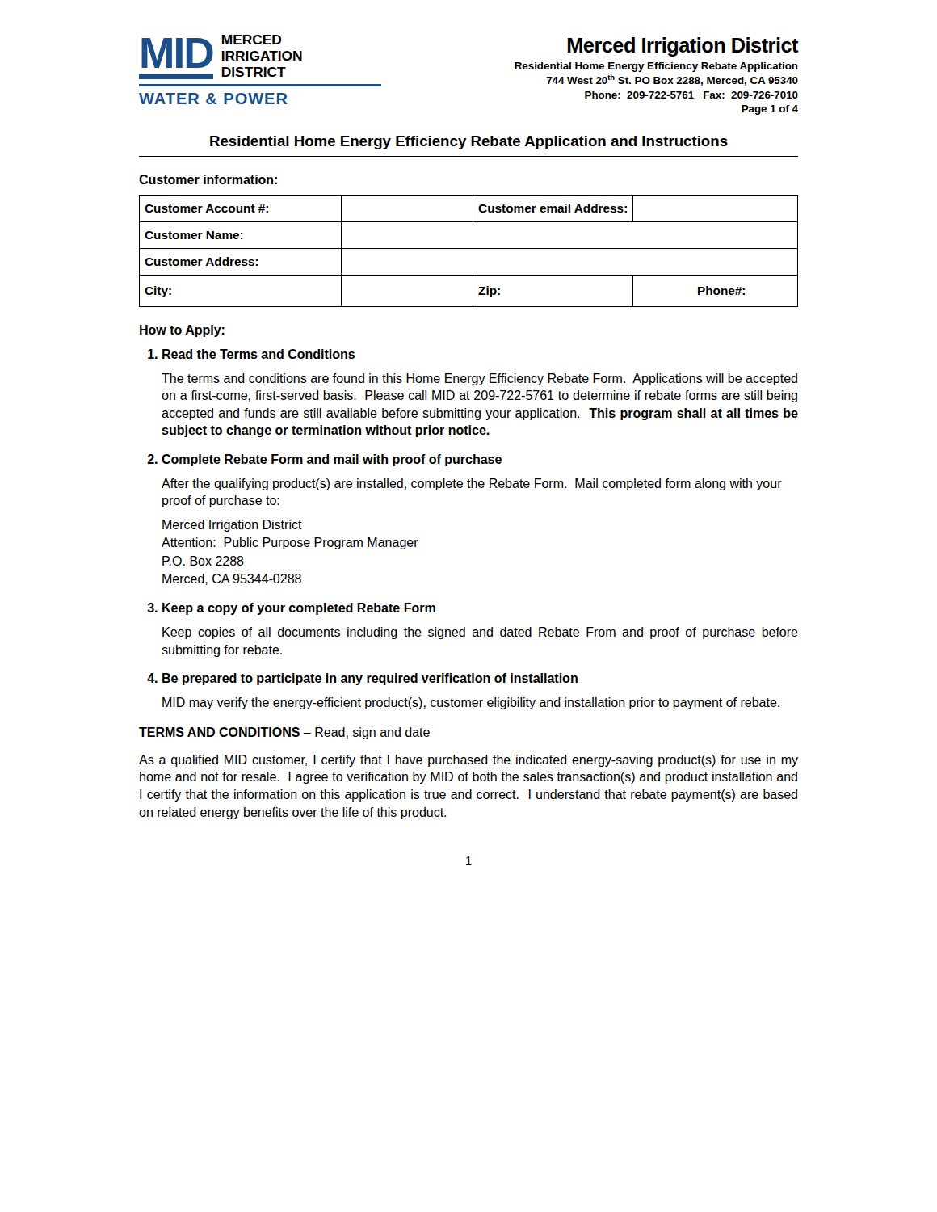MID
MERCED
IRRIGATION
DISTRICT
WATER & POWER
Merced Irrigation District
Residential Home Energy Efficiency Rebate Application
744 West 20th St. PO Box 2288, Merced, CA 95340
Phone: 209-722-5761 Fax: 209-726-7010
Page 1 of 4
Residential Home Energy Efficiency Rebate Application and Instructions
Customer information:
| Customer Account #: | | Customer email Address: | |
| Customer Name: | |
| Customer Address: | |
| City: | | Zip: | / / Phone#: / / |
How to Apply:
Read the Terms and Conditions
The terms and conditions are found in this Home Energy Efficiency Rebate Form. Applications will be accepted on a first-come, first-served basis. Please call MID at 209-722-5761 to determine if rebate forms are still being accepted and funds are still available before submitting your application. This program shall at all times be subject to change or termination without prior notice.
Complete Rebate Form and mail with proof of purchase
After the qualifying product(s) are installed, complete the Rebate Form. Mail completed form along with your proof of purchase to:
Merced Irrigation District
Attention: Public Purpose Program Manager
P.O. Box 2288
Merced, CA 95344-0288
Keep a copy of your completed Rebate Form
Keep copies of all documents including the signed and dated Rebate From and proof of purchase before submitting for rebate.
Be prepared to participate in any required verification of installation
MID may verify the energy-efficient product(s), customer eligibility and installation prior to payment of rebate.
TERMS AND CONDITIONS – Read, sign and date
As a qualified MID customer, I certify that I have purchased the indicated energy-saving product(s) for use in my home and not for resale. I agree to verification by MID of both the sales transaction(s) and product installation and I certify that the information on this application is true and correct. I understand that rebate payment(s) are based on related energy benefits over the life of this product.
1